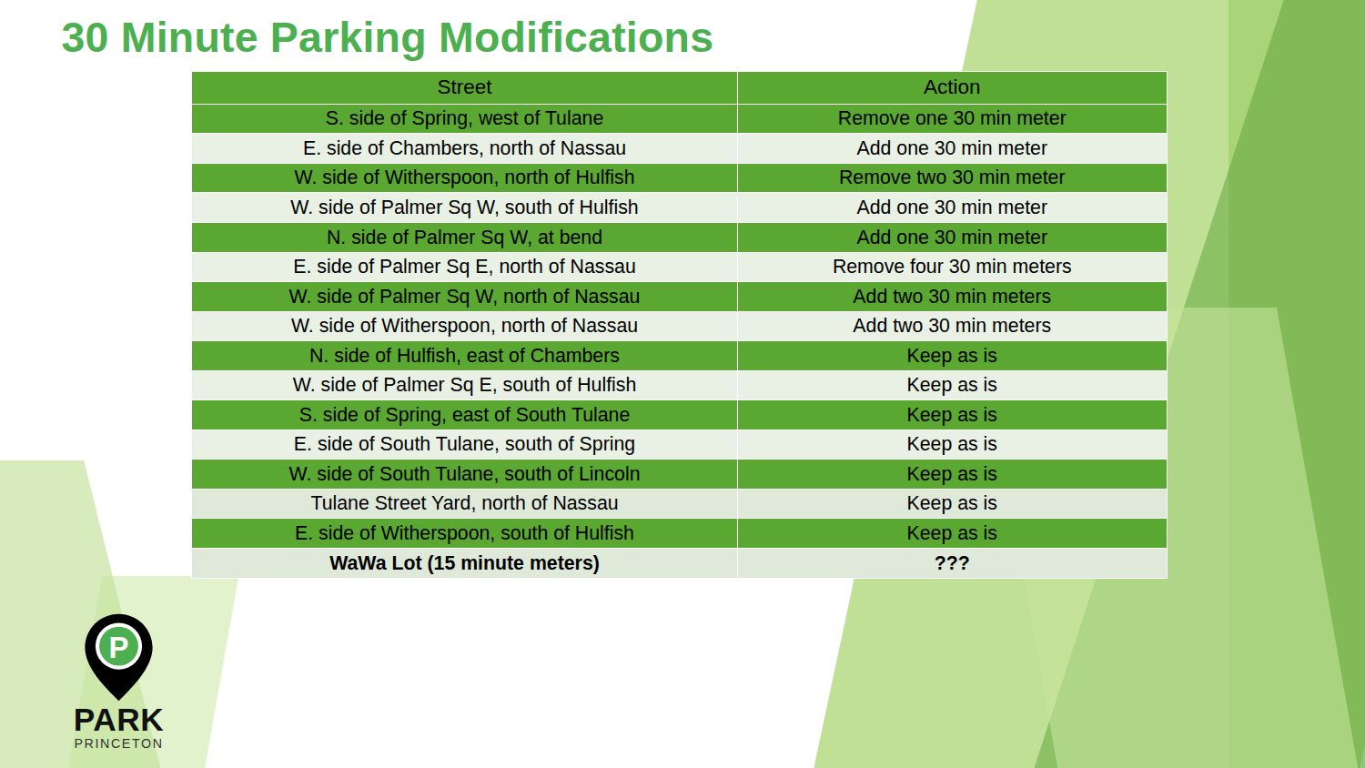30 Minute Parking Modifications
| Street | Action |
| --- | --- |
| S. side of Spring, west of Tulane | Remove one 30 min meter |
| E. side of Chambers, north of Nassau | Add one 30 min meter |
| W. side of Witherspoon, north of Hulfish | Remove two 30 min meter |
| W. side of Palmer Sq W, south of Hulfish | Add one 30 min meter |
| N. side of Palmer Sq W, at bend | Add one 30 min meter |
| E. side of Palmer Sq E, north of Nassau | Remove four 30 min meters |
| W. side of Palmer Sq W, north of Nassau | Add two 30 min meters |
| W. side of Witherspoon, north of Nassau | Add two 30 min meters |
| N. side of Hulfish, east of Chambers | Keep as is |
| W. side of Palmer Sq E, south of Hulfish | Keep as is |
| S. side of Spring, east of South Tulane | Keep as is |
| E. side of South Tulane, south of Spring | Keep as is |
| W. side of South Tulane, south of Lincoln | Keep as is |
| Tulane Street Yard, north of Nassau | Keep as is |
| E. side of Witherspoon, south of Hulfish | Keep as is |
| WaWa Lot (15 minute meters) | ??? |
P
PARK
PRINCETON